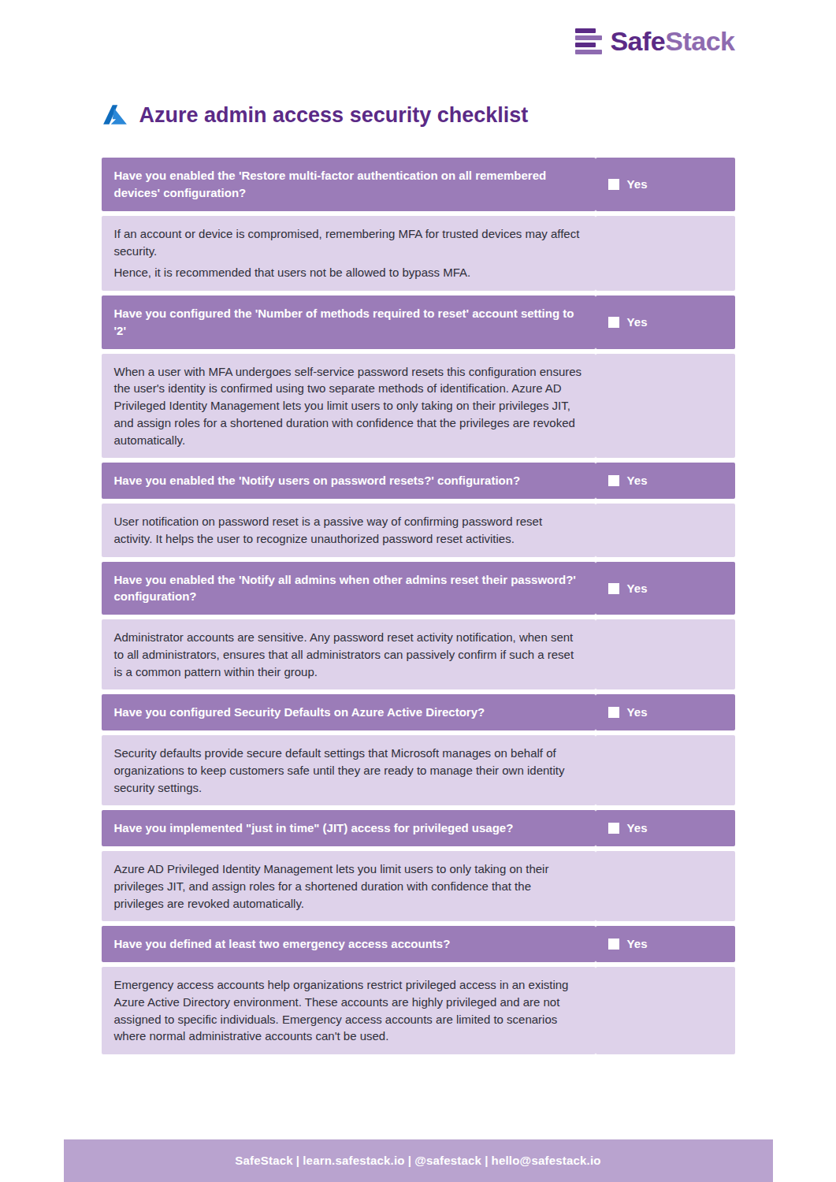Safe Stack
Azure admin access security checklist
| Have you enabled the 'Restore multi-factor authentication on all remembered devices' configuration? | Yes |
| If an account or device is compromised, remembering MFA for trusted devices may affect security. Hence, it is recommended that users not be allowed to bypass MFA. | |
| Have you configured the 'Number of methods required to reset' account setting to '2' | Yes |
| When a user with MFA undergoes self-service password resets this configuration ensures the user's identity is confirmed using two separate methods of identification. Azure AD Privileged Identity Management lets you limit users to only taking on their privileges JIT, and assign roles for a shortened duration with confidence that the privileges are revoked automatically. | |
| Have you enabled the 'Notify users on password resets?' configuration? | Yes |
| User notification on password reset is a passive way of confirming password reset activity. It helps the user to recognize unauthorized password reset activities. | |
| Have you enabled the 'Notify all admins when other admins reset their password?' configuration? | Yes |
| Administrator accounts are sensitive. Any password reset activity notification, when sent to all administrators, ensures that all administrators can passively confirm if such a reset is a common pattern within their group. | |
| Have you configured Security Defaults on Azure Active Directory? | Yes |
| Security defaults provide secure default settings that Microsoft manages on behalf of organizations to keep customers safe until they are ready to manage their own identity security settings. | |
| Have you implemented "just in time" (JIT) access for privileged usage? | Yes |
| Azure AD Privileged Identity Management lets you limit users to only taking on their privileges JIT, and assign roles for a shortened duration with confidence that the privileges are revoked automatically. | |
| Have you defined at least two emergency access accounts? | Yes |
| Emergency access accounts help organizations restrict privileged access in an existing Azure Active Directory environment. These accounts are highly privileged and are not assigned to specific individuals. Emergency access accounts are limited to scenarios where normal administrative accounts can't be used. | |
SafeStack|learn.safestack.io|@safestack|hello@safestack.io